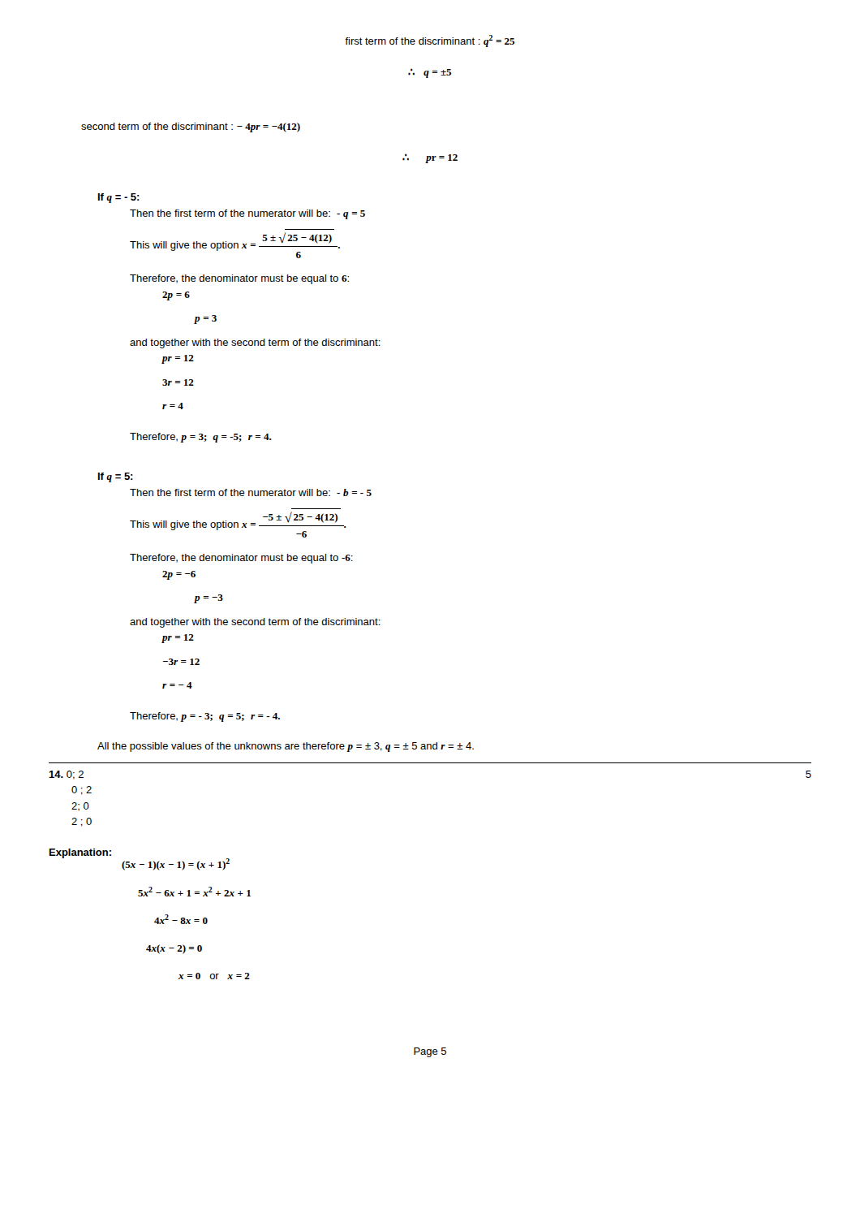first term of the discriminant : q2 = 25
∴ q = ±5
second term of the discriminant : − 4 pr = −4(12)
∴ pr = 12
If q = - 5:
Then the first term of the numerator will be: - q = 5
This will give the option x = 5 ± 25 − 4(12) 6 .
Therefore, the denominator must be equal to 6:
2 p = 6
p = 3
and together with the second term of the discriminant:
pr = 12
3 r = 12
r = 4
Therefore, p = 3; q = -5; r = 4.
If q = 5:
Then the first term of the numerator will be: - b = - 5
This will give the option x = −5 ± 25 − 4(12) −6 .
Therefore, the denominator must be equal to -6:
2 p = −6
p = −3
and together with the second term of the discriminant:
pr = 12
−3 r = 12
r = − 4
Therefore, p = - 3; q = 5; r = - 4.
All the possible values of the unknowns are therefore p = ± 3, q = ± 5 and r = ± 4.
14. 0; 2
5
0 ; 2
2; 0
2 ; 0
Explanation:
(5 x − 1)(x − 1) = (x + 1)2
5 x2 − 6 x + 1 = x2 + 2 x + 1
4 x2 − 8 x = 0
4 x(x − 2) = 0
x = 0 or x = 2
Page 5